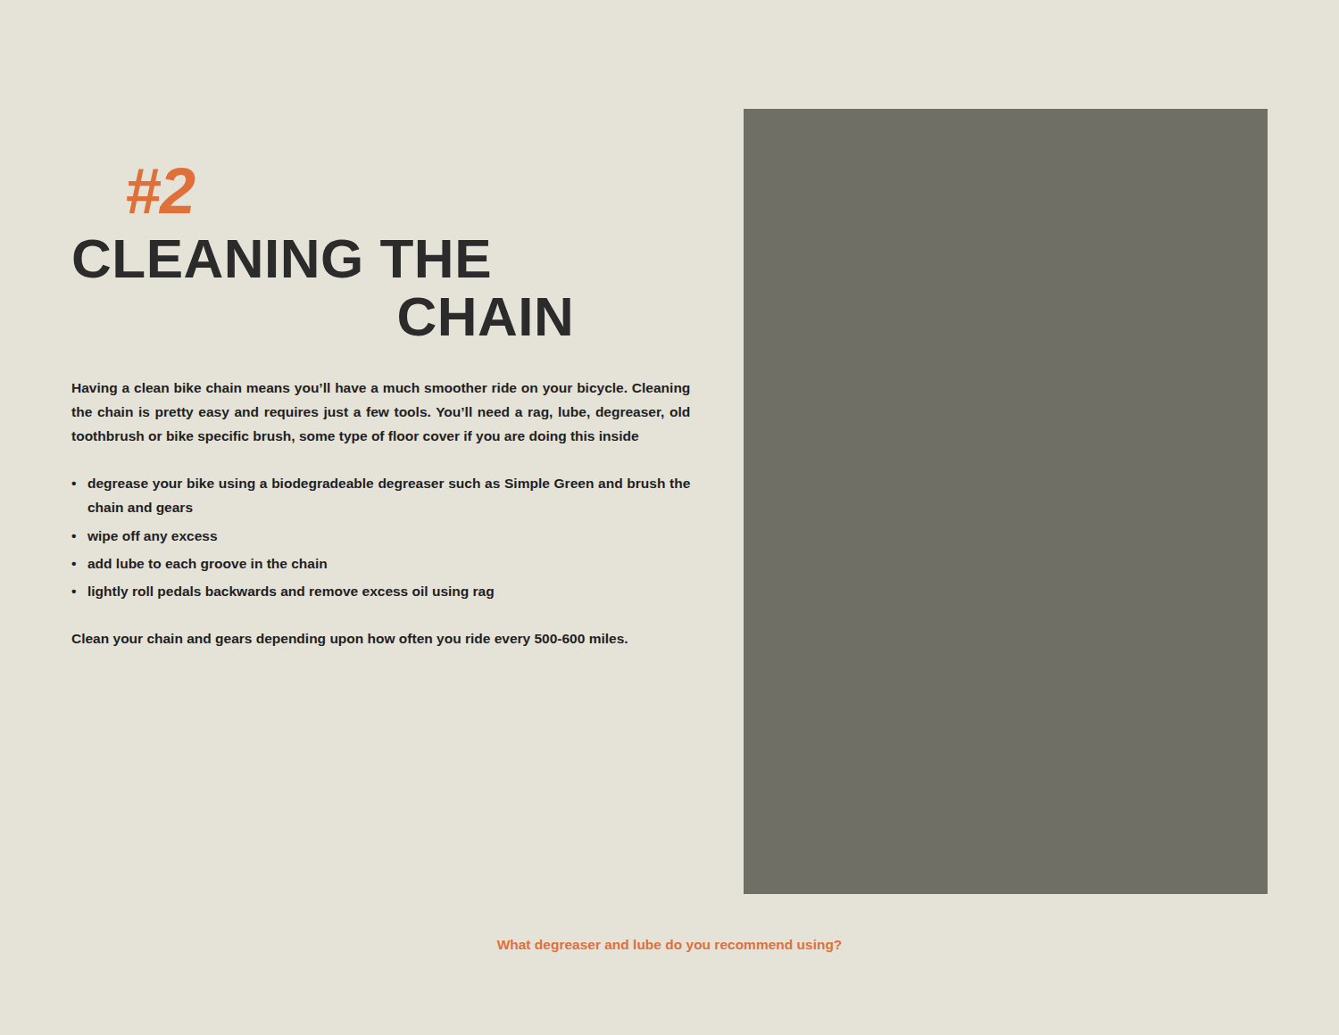#2
Cleaning the Chain
Having a clean bike chain means you’ll have a much smoother ride on your bicycle. Cleaning the chain is pretty easy and requires just a few tools. You’ll need a rag, lube, degreaser, old toothbrush or bike specific brush, some type of floor cover if you are doing this inside
degrease your bike using a biodegradeable degreaser such as Simple Green and brush the chain and gears
wipe off any excess
add lube to each groove in the chain
lightly roll pedals backwards and remove excess oil using rag
Clean your chain and gears depending upon how often you ride every 500-600 miles.
What degreaser and lube do you recommend using?